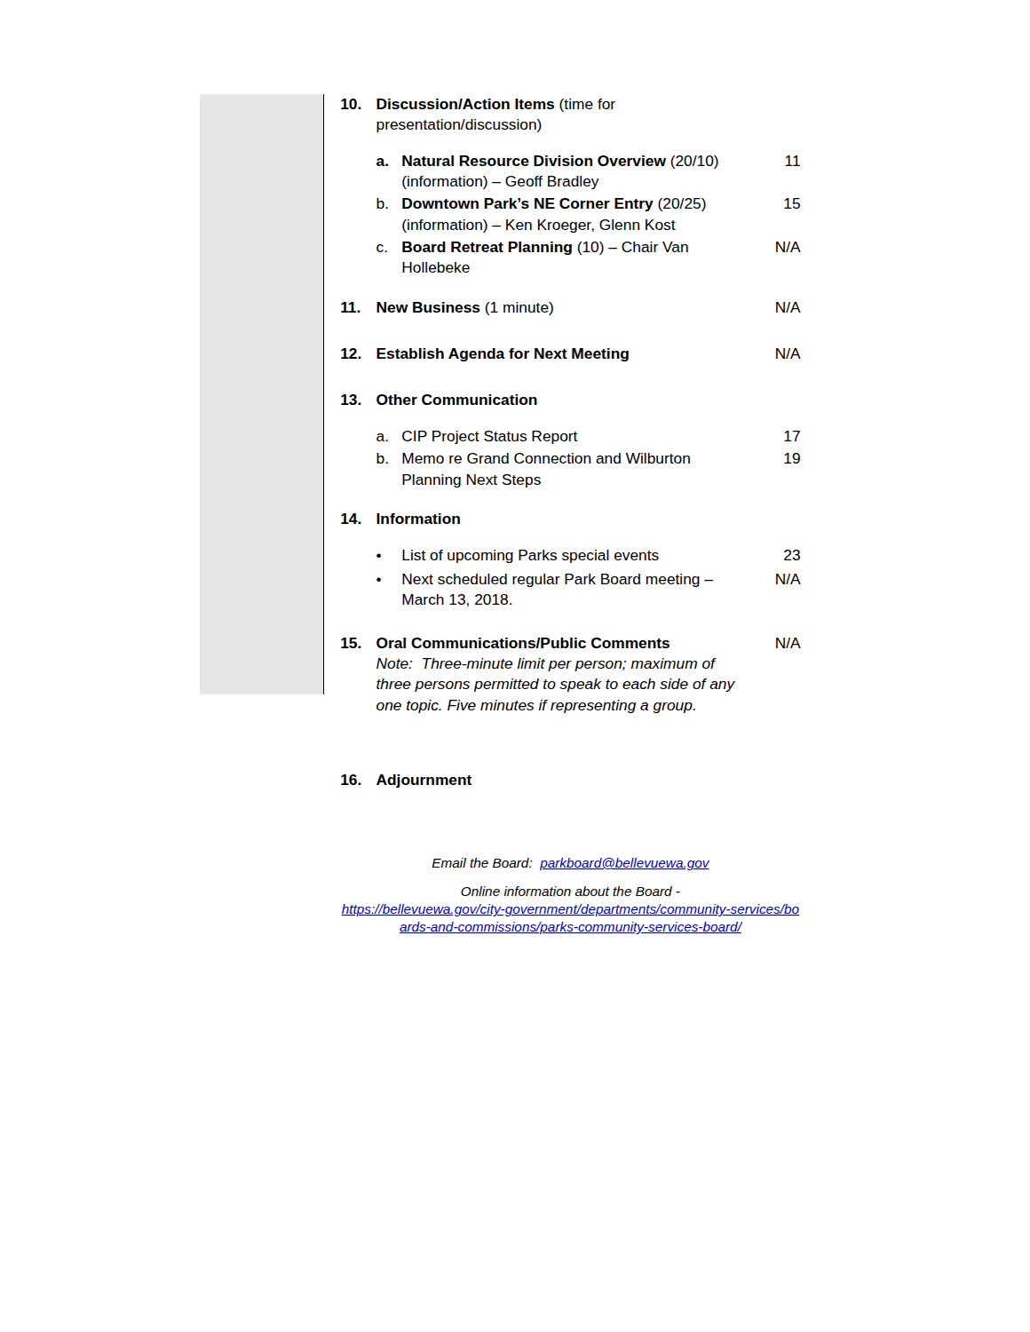10.
Discussion/Action Items (time for presentation/discussion)
a.
Natural Resource Division Overview (20/10) (information) – Geoff Bradley
11
b.
Downtown Park’s NE Corner Entry (20/25)(information) – Ken Kroeger, Glenn Kost
15
c.
Board Retreat Planning (10) – Chair Van Hollebeke
N/A
11.
New Business (1 minute)
N/A
12.
Establish Agenda for Next Meeting
N/A
13.
Other Communication
a.
CIP Project Status Report
17
b.
Memo re Grand Connection and Wilburton Planning Next Steps
19
14.
Information
• List of upcoming Parks special events 23
• Next scheduled regular Park Board meeting – March 13, 2018. N/A
15.
Oral Communications/Public Comments
Note: Three-minute limit per person; maximum of three persons permitted to speak to each side of any one topic. Five minutes if representing a group.
N/A
16.
Adjournment
Email the Board: parkboard@bellevuewa.gov
Online information about the Board -
https://bellevuewa.gov/city-government/departments/community-services/boards-and-commissions/parks-community-services-board/